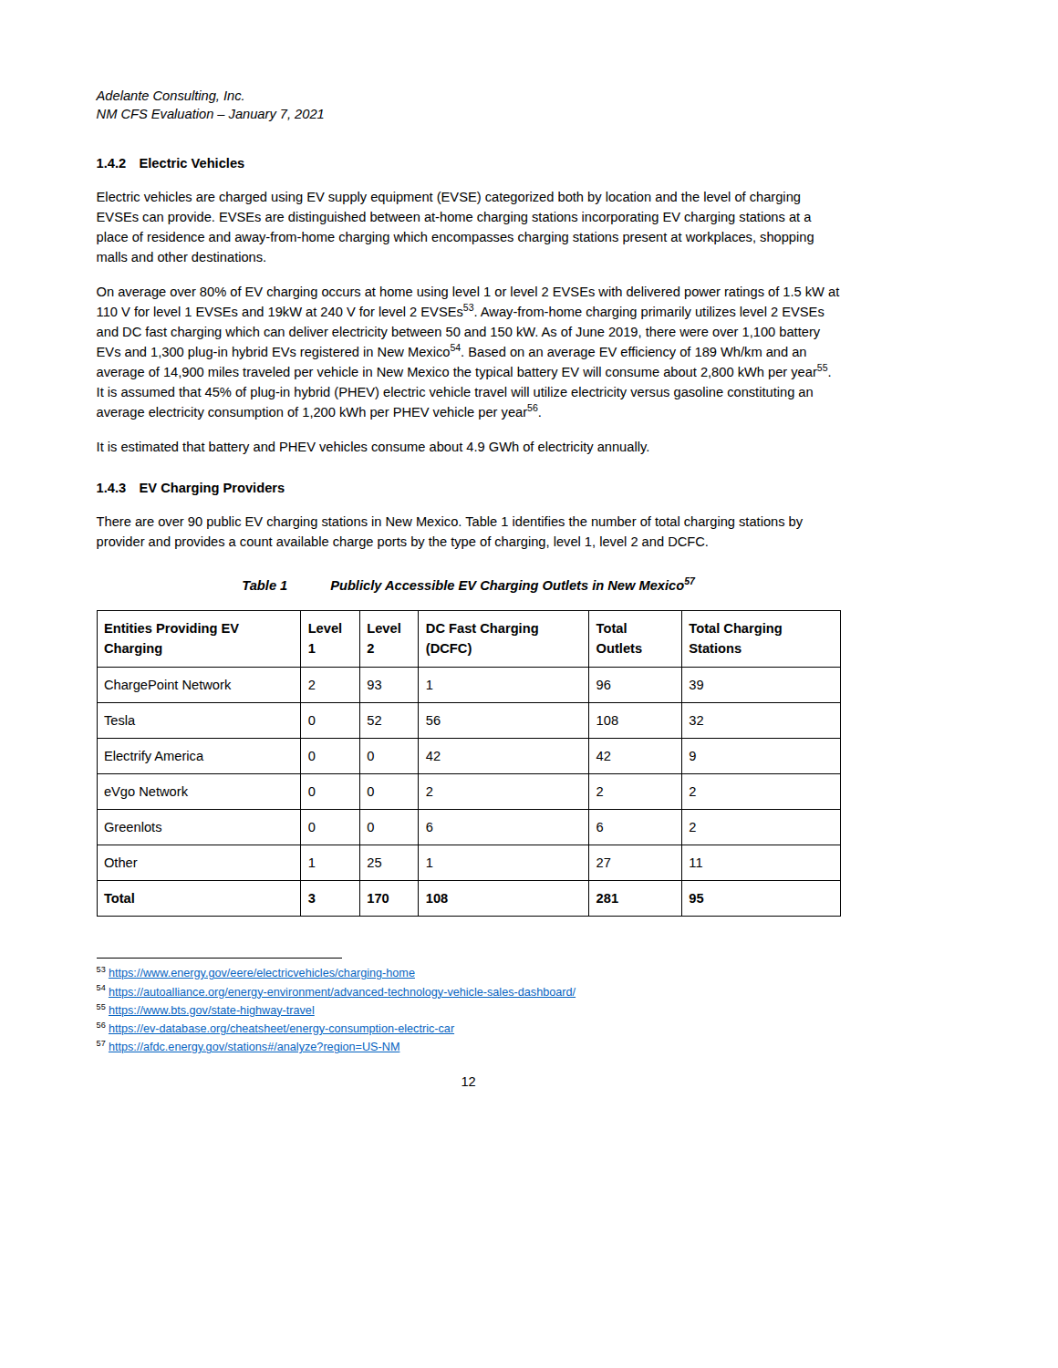Adelante Consulting, Inc.
NM CFS Evaluation – January 7, 2021
1.4.2 Electric Vehicles
Electric vehicles are charged using EV supply equipment (EVSE) categorized both by location and the level of charging EVSEs can provide. EVSEs are distinguished between at-home charging stations incorporating EV charging stations at a place of residence and away-from-home charging which encompasses charging stations present at workplaces, shopping malls and other destinations.
On average over 80% of EV charging occurs at home using level 1 or level 2 EVSEs with delivered power ratings of 1.5 kW at 110 V for level 1 EVSEs and 19kW at 240 V for level 2 EVSEs53. Away-from-home charging primarily utilizes level 2 EVSEs and DC fast charging which can deliver electricity between 50 and 150 kW. As of June 2019, there were over 1,100 battery EVs and 1,300 plug-in hybrid EVs registered in New Mexico54. Based on an average EV efficiency of 189 Wh/km and an average of 14,900 miles traveled per vehicle in New Mexico the typical battery EV will consume about 2,800 kWh per year55. It is assumed that 45% of plug-in hybrid (PHEV) electric vehicle travel will utilize electricity versus gasoline constituting an average electricity consumption of 1,200 kWh per PHEV vehicle per year56.
It is estimated that battery and PHEV vehicles consume about 4.9 GWh of electricity annually.
1.4.3 EV Charging Providers
There are over 90 public EV charging stations in New Mexico. Table 1 identifies the number of total charging stations by provider and provides a count available charge ports by the type of charging, level 1, level 2 and DCFC.
Table 1 Publicly Accessible EV Charging Outlets in New Mexico57
| Entities Providing EV Charging | Level 1 | Level 2 | DC Fast Charging (DCFC) | Total Outlets | Total Charging Stations |
| --- | --- | --- | --- | --- | --- |
| ChargePoint Network | 2 | 93 | 1 | 96 | 39 |
| Tesla | 0 | 52 | 56 | 108 | 32 |
| Electrify America | 0 | 0 | 42 | 42 | 9 |
| eVgo Network | 0 | 0 | 2 | 2 | 2 |
| Greenlots | 0 | 0 | 6 | 6 | 2 |
| Other | 1 | 25 | 1 | 27 | 11 |
| Total | 3 | 170 | 108 | 281 | 95 |
53https://www.energy.gov/eere/electricvehicles/charging-home
54https://autoalliance.org/energy-environment/advanced-technology-vehicle-sales-dashboard/
55https://www.bts.gov/state-highway-travel
56https://ev-database.org/cheatsheet/energy-consumption-electric-car
57https://afdc.energy.gov/stations#/analyze?region=US-NM
12